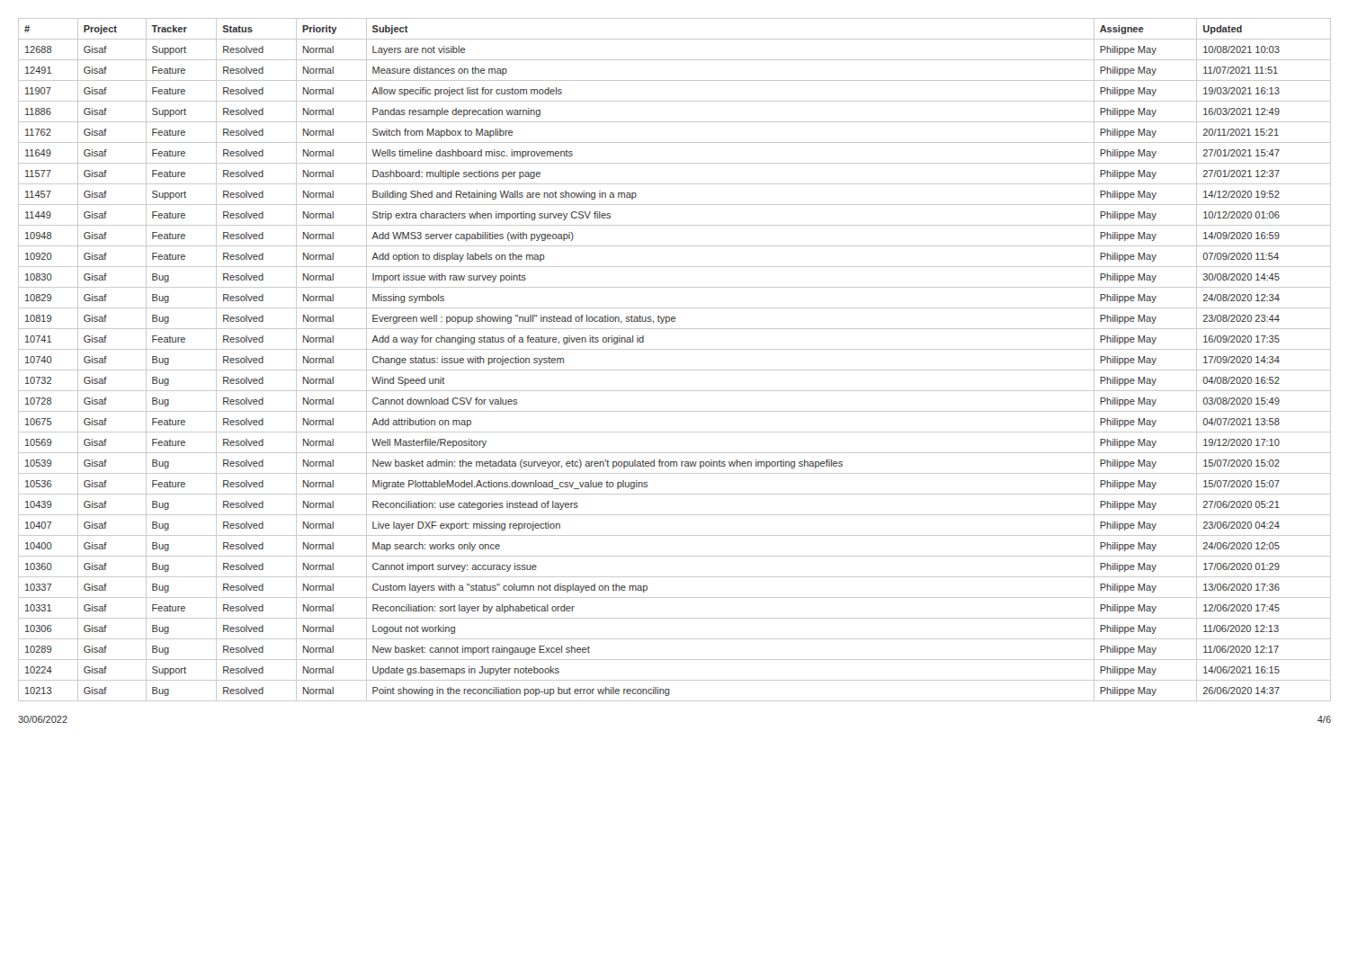| # | Project | Tracker | Status | Priority | Subject | Assignee | Updated |
| --- | --- | --- | --- | --- | --- | --- | --- |
| 12688 | Gisaf | Support | Resolved | Normal | Layers are not visible | Philippe May | 10/08/2021 10:03 |
| 12491 | Gisaf | Feature | Resolved | Normal | Measure distances on the map | Philippe May | 11/07/2021 11:51 |
| 11907 | Gisaf | Feature | Resolved | Normal | Allow specific project list for custom models | Philippe May | 19/03/2021 16:13 |
| 11886 | Gisaf | Support | Resolved | Normal | Pandas resample deprecation warning | Philippe May | 16/03/2021 12:49 |
| 11762 | Gisaf | Feature | Resolved | Normal | Switch from Mapbox to Maplibre | Philippe May | 20/11/2021 15:21 |
| 11649 | Gisaf | Feature | Resolved | Normal | Wells timeline dashboard misc. improvements | Philippe May | 27/01/2021 15:47 |
| 11577 | Gisaf | Feature | Resolved | Normal | Dashboard: multiple sections per page | Philippe May | 27/01/2021 12:37 |
| 11457 | Gisaf | Support | Resolved | Normal | Building Shed and Retaining Walls are not showing in a map | Philippe May | 14/12/2020 19:52 |
| 11449 | Gisaf | Feature | Resolved | Normal | Strip extra characters when importing survey CSV files | Philippe May | 10/12/2020 01:06 |
| 10948 | Gisaf | Feature | Resolved | Normal | Add WMS3 server capabilities (with pygeoapi) | Philippe May | 14/09/2020 16:59 |
| 10920 | Gisaf | Feature | Resolved | Normal | Add option to display labels on the map | Philippe May | 07/09/2020 11:54 |
| 10830 | Gisaf | Bug | Resolved | Normal | Import issue with raw survey points | Philippe May | 30/08/2020 14:45 |
| 10829 | Gisaf | Bug | Resolved | Normal | Missing symbols | Philippe May | 24/08/2020 12:34 |
| 10819 | Gisaf | Bug | Resolved | Normal | Evergreen well : popup showing "null" instead of location, status, type | Philippe May | 23/08/2020 23:44 |
| 10741 | Gisaf | Feature | Resolved | Normal | Add a way for changing status of a feature, given its original id | Philippe May | 16/09/2020 17:35 |
| 10740 | Gisaf | Bug | Resolved | Normal | Change status: issue with projection system | Philippe May | 17/09/2020 14:34 |
| 10732 | Gisaf | Bug | Resolved | Normal | Wind Speed unit | Philippe May | 04/08/2020 16:52 |
| 10728 | Gisaf | Bug | Resolved | Normal | Cannot download CSV for values | Philippe May | 03/08/2020 15:49 |
| 10675 | Gisaf | Feature | Resolved | Normal | Add attribution on map | Philippe May | 04/07/2021 13:58 |
| 10569 | Gisaf | Feature | Resolved | Normal | Well Masterfile/Repository | Philippe May | 19/12/2020 17:10 |
| 10539 | Gisaf | Bug | Resolved | Normal | New basket admin: the metadata (surveyor, etc) aren't populated from raw points when importing shapefiles | Philippe May | 15/07/2020 15:02 |
| 10536 | Gisaf | Feature | Resolved | Normal | Migrate PlottableModel.Actions.download_csv_value to plugins | Philippe May | 15/07/2020 15:07 |
| 10439 | Gisaf | Bug | Resolved | Normal | Reconciliation: use categories instead of layers | Philippe May | 27/06/2020 05:21 |
| 10407 | Gisaf | Bug | Resolved | Normal | Live layer DXF export: missing reprojection | Philippe May | 23/06/2020 04:24 |
| 10400 | Gisaf | Bug | Resolved | Normal | Map search: works only once | Philippe May | 24/06/2020 12:05 |
| 10360 | Gisaf | Bug | Resolved | Normal | Cannot import survey: accuracy issue | Philippe May | 17/06/2020 01:29 |
| 10337 | Gisaf | Bug | Resolved | Normal | Custom layers with a "status" column not displayed on the map | Philippe May | 13/06/2020 17:36 |
| 10331 | Gisaf | Feature | Resolved | Normal | Reconciliation: sort layer by alphabetical order | Philippe May | 12/06/2020 17:45 |
| 10306 | Gisaf | Bug | Resolved | Normal | Logout not working | Philippe May | 11/06/2020 12:13 |
| 10289 | Gisaf | Bug | Resolved | Normal | New basket: cannot import raingauge Excel sheet | Philippe May | 11/06/2020 12:17 |
| 10224 | Gisaf | Support | Resolved | Normal | Update gs.basemaps in Jupyter notebooks | Philippe May | 14/06/2021 16:15 |
| 10213 | Gisaf | Bug | Resolved | Normal | Point showing in the reconciliation pop-up but error while reconciling | Philippe May | 26/06/2020 14:37 |
30/06/2022 4/6